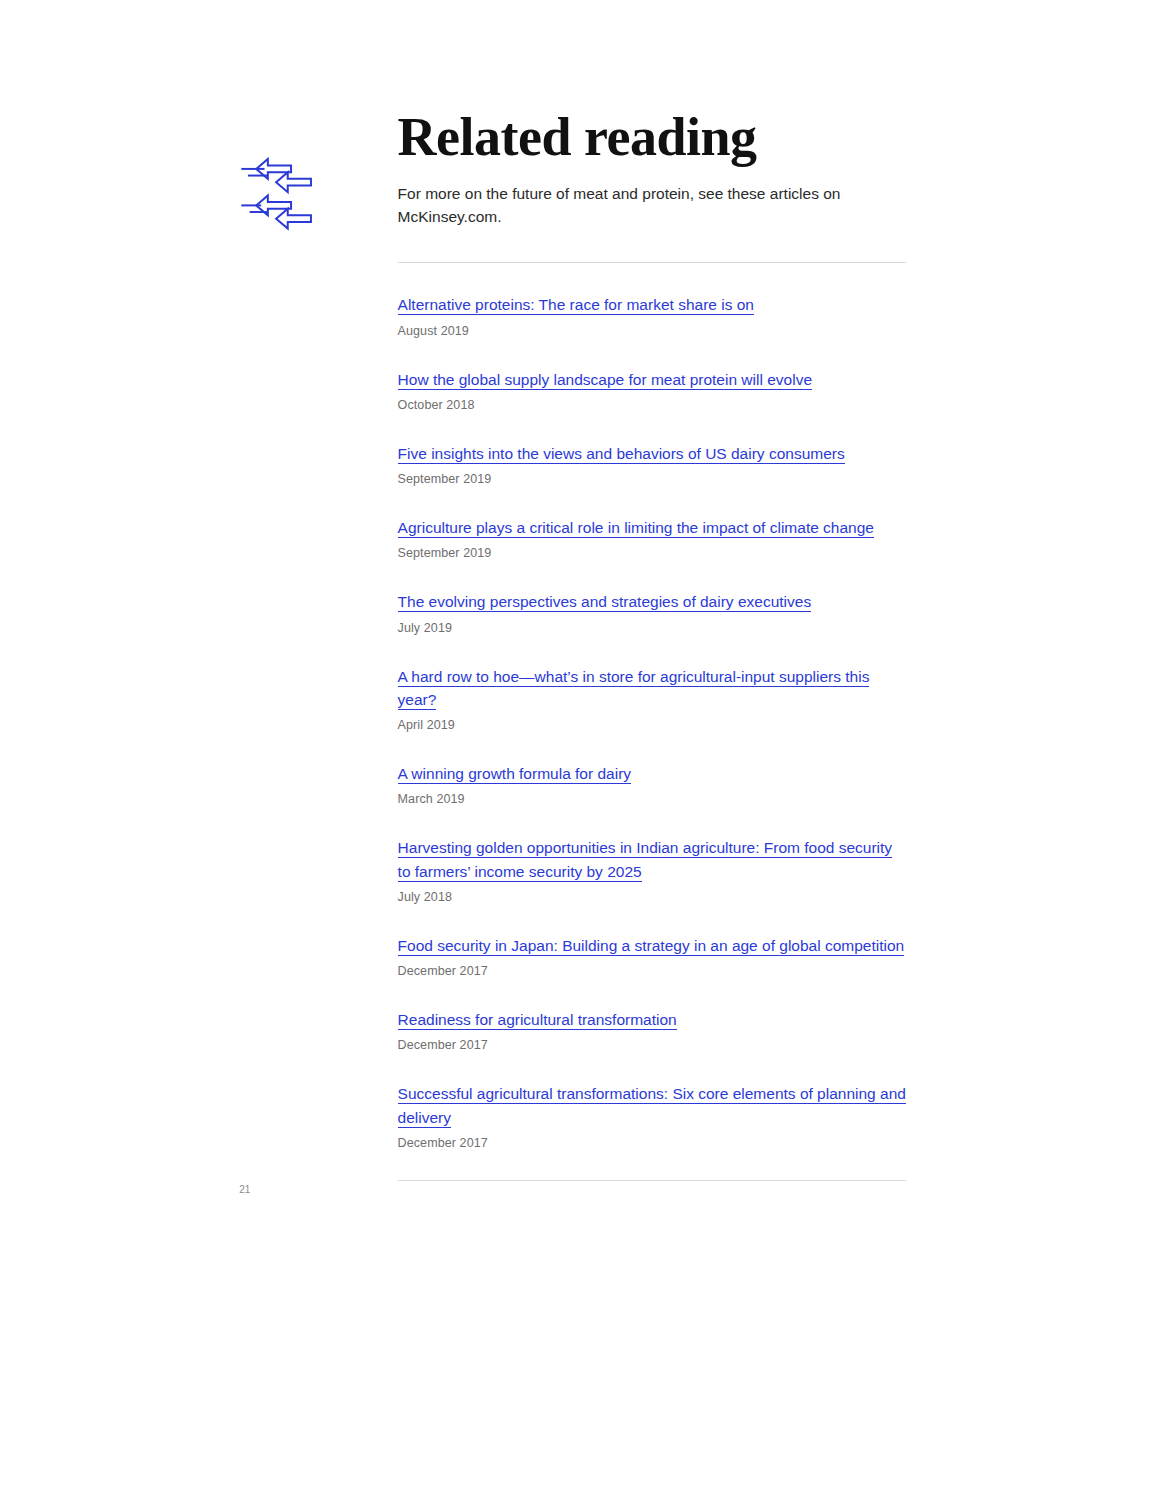Related reading
For more on the future of meat and protein, see these articles on McKinsey.com.
Alternative proteins: The race for market share is on
August 2019
How the global supply landscape for meat protein will evolve
October 2018
Five insights into the views and behaviors of US dairy consumers
September 2019
Agriculture plays a critical role in limiting the impact of climate change
September 2019
The evolving perspectives and strategies of dairy executives
July 2019
A hard row to hoe—what’s in store for agricultural-input suppliers this year?
April 2019
A winning growth formula for dairy
March 2019
Harvesting golden opportunities in Indian agriculture: From food security to farmers’ income security by 2025
July 2018
Food security in Japan: Building a strategy in an age of global competition
December 2017
Readiness for agricultural transformation
December 2017
Successful agricultural transformations: Six core elements of planning and delivery
December 2017
21